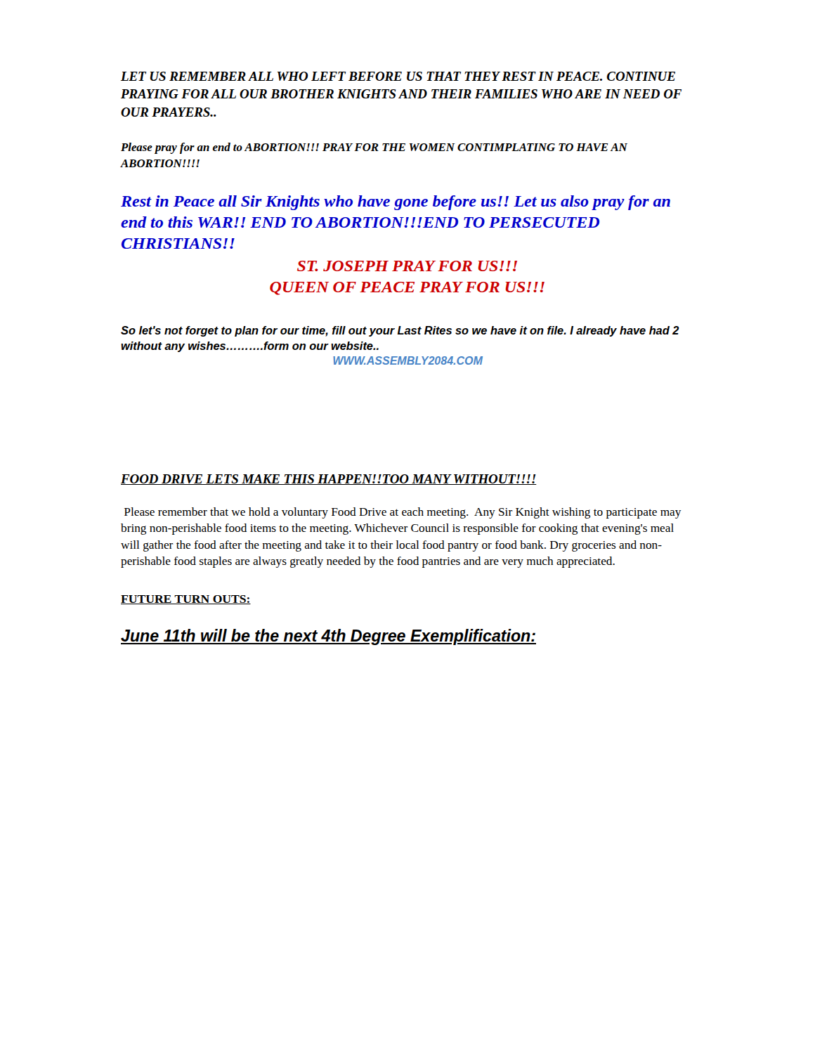LET US REMEMBER ALL WHO LEFT BEFORE US THAT THEY REST IN PEACE. CONTINUE PRAYING FOR ALL OUR BROTHER KNIGHTS AND THEIR FAMILIES WHO ARE IN NEED OF OUR PRAYERS..
Please pray for an end to ABORTION!!! PRAY FOR THE WOMEN CONTIMPLATING TO HAVE AN ABORTION!!!!
Rest in Peace all Sir Knights who have gone before us!! Let us also pray for an end to this WAR!! END TO ABORTION!!!END TO PERSECUTED CHRISTIANS!!
ST. JOSEPH PRAY FOR US!!!
QUEEN OF PEACE PRAY FOR US!!!
So let's not forget to plan for our time, fill out your Last Rites so we have it on file. I already have had 2 without any wishes……….form on our website..
WWW.ASSEMBLY2084.COM
FOOD DRIVE LETS MAKE THIS HAPPEN!!TOO MANY WITHOUT!!!!
Please remember that we hold a voluntary Food Drive at each meeting. Any Sir Knight wishing to participate may bring non-perishable food items to the meeting. Whichever Council is responsible for cooking that evening's meal will gather the food after the meeting and take it to their local food pantry or food bank. Dry groceries and non-perishable food staples are always greatly needed by the food pantries and are very much appreciated.
FUTURE TURN OUTS:
June 11th will be the next 4th Degree Exemplification: